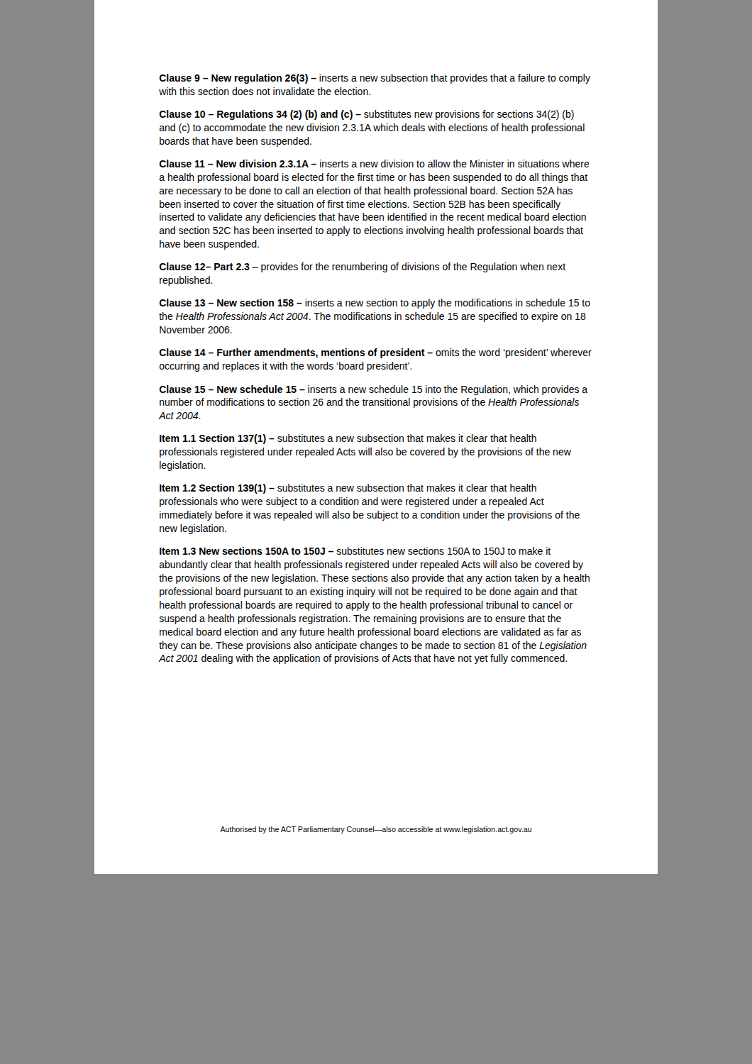Clause 9 – New regulation 26(3) – inserts a new subsection that provides that a failure to comply with this section does not invalidate the election.
Clause 10 – Regulations 34 (2) (b) and (c) – substitutes new provisions for sections 34(2) (b) and (c) to accommodate the new division 2.3.1A which deals with elections of health professional boards that have been suspended.
Clause 11 – New division 2.3.1A – inserts a new division to allow the Minister in situations where a health professional board is elected for the first time or has been suspended to do all things that are necessary to be done to call an election of that health professional board. Section 52A has been inserted to cover the situation of first time elections. Section 52B has been specifically inserted to validate any deficiencies that have been identified in the recent medical board election and section 52C has been inserted to apply to elections involving health professional boards that have been suspended.
Clause 12– Part 2.3 – provides for the renumbering of divisions of the Regulation when next republished.
Clause 13 – New section 158 – inserts a new section to apply the modifications in schedule 15 to the Health Professionals Act 2004. The modifications in schedule 15 are specified to expire on 18 November 2006.
Clause 14 – Further amendments, mentions of president – omits the word ‘president’ wherever occurring and replaces it with the words ‘board president’.
Clause 15 – New schedule 15 – inserts a new schedule 15 into the Regulation, which provides a number of modifications to section 26 and the transitional provisions of the Health Professionals Act 2004.
Item 1.1 Section 137(1) – substitutes a new subsection that makes it clear that health professionals registered under repealed Acts will also be covered by the provisions of the new legislation.
Item 1.2 Section 139(1) – substitutes a new subsection that makes it clear that health professionals who were subject to a condition and were registered under a repealed Act immediately before it was repealed will also be subject to a condition under the provisions of the new legislation.
Item 1.3 New sections 150A to 150J – substitutes new sections 150A to 150J to make it abundantly clear that health professionals registered under repealed Acts will also be covered by the provisions of the new legislation. These sections also provide that any action taken by a health professional board pursuant to an existing inquiry will not be required to be done again and that health professional boards are required to apply to the health professional tribunal to cancel or suspend a health professionals registration. The remaining provisions are to ensure that the medical board election and any future health professional board elections are validated as far as they can be. These provisions also anticipate changes to be made to section 81 of the Legislation Act 2001 dealing with the application of provisions of Acts that have not yet fully commenced.
Authorised by the ACT Parliamentary Counsel—also accessible at www.legislation.act.gov.au